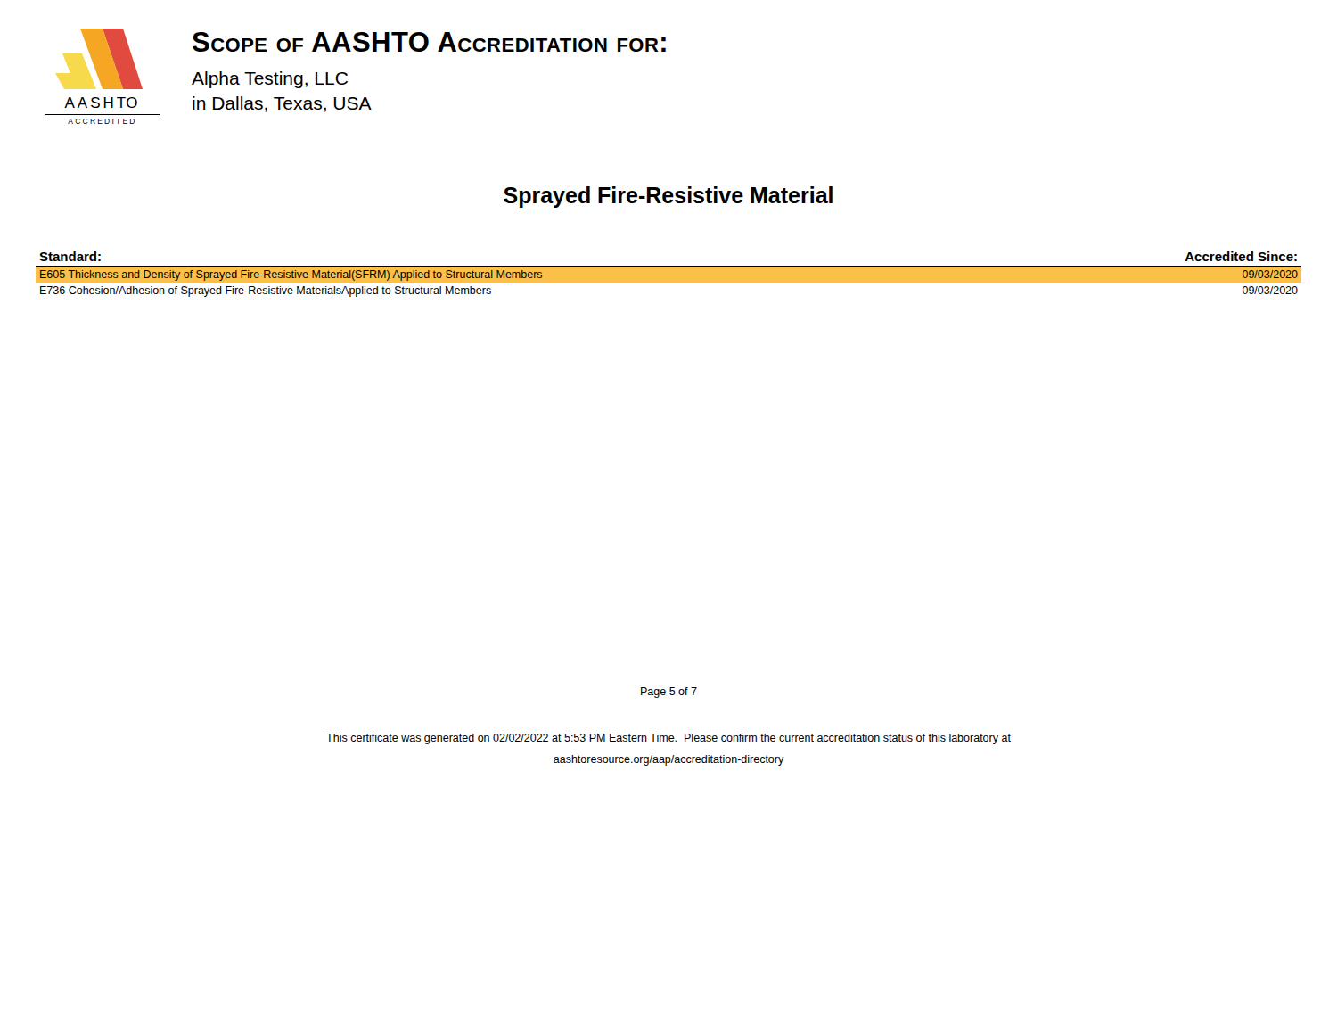AASHTO
ACCREDITED
Scope of AASHTO Accreditation for:
Alpha Testing, LLC
in Dallas, Texas, USA
Sprayed Fire-Resistive Material
| Standard: | Accredited Since: |
| --- | --- |
| E605 Thickness and Density of Sprayed Fire-Resistive Material(SFRM) Applied to Structural Members | 09/03/2020 |
| E736 Cohesion/Adhesion of Sprayed Fire-Resistive MaterialsApplied to Structural Members | 09/03/2020 |
Page 5 of 7
This certificate was generated on 02/02/2022 at 5:53 PM Eastern Time. Please confirm the current accreditation status of this laboratory at
aashtoresource.org/aap/accreditation-directory